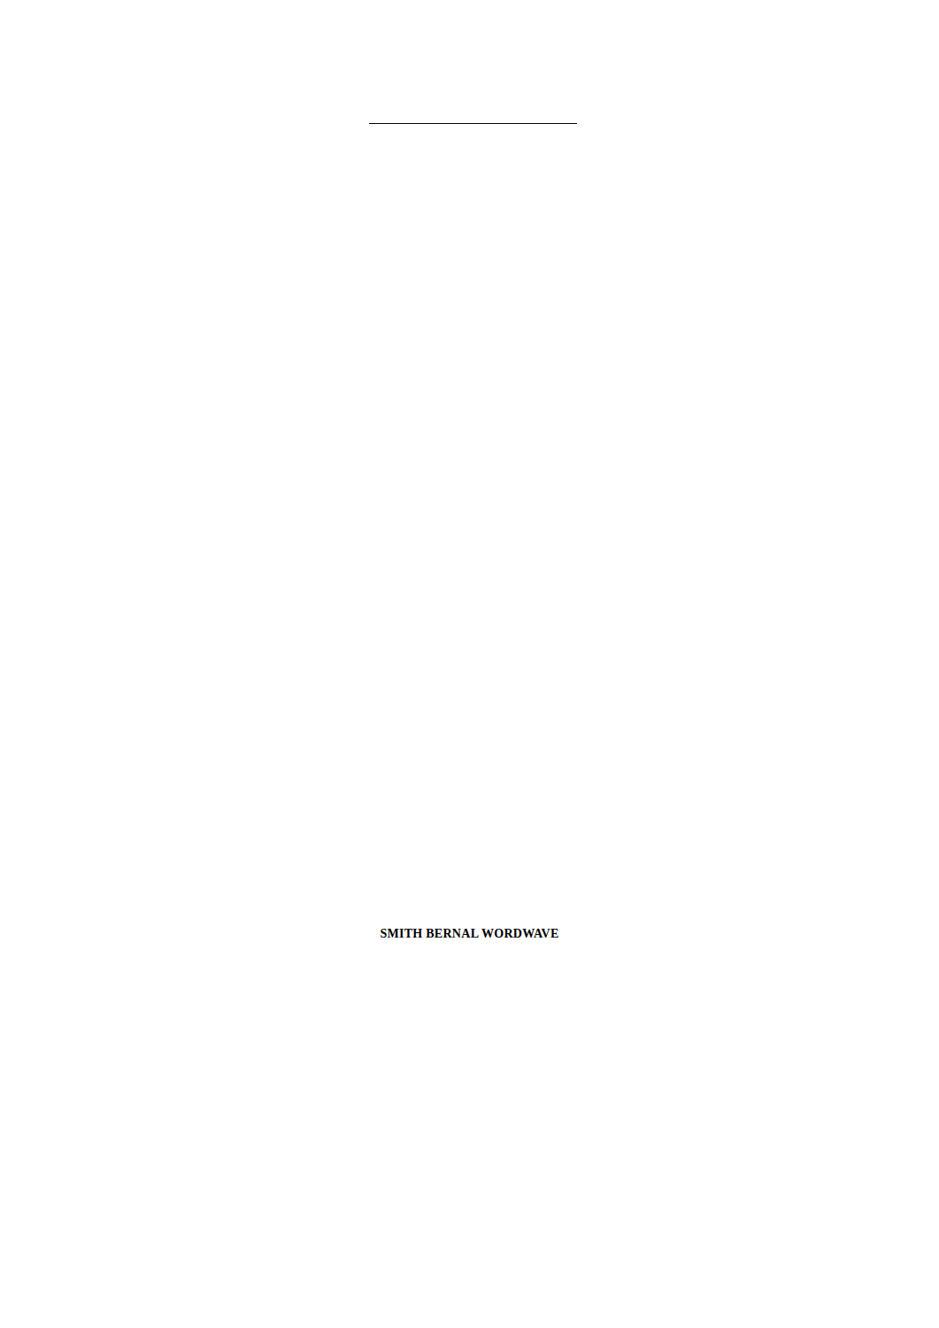SMITH BERNAL WORDWAVE